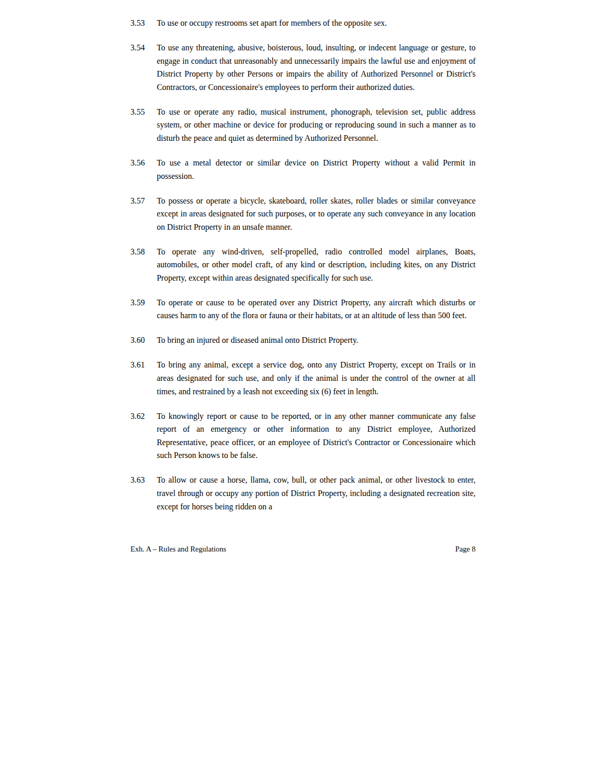3.53
To use or occupy restrooms set apart for members of the opposite sex.
3.54
To use any threatening, abusive, boisterous, loud, insulting, or indecent language or gesture, to engage in conduct that unreasonably and unnecessarily impairs the lawful use and enjoyment of District Property by other Persons or impairs the ability of Authorized Personnel or District's Contractors, or Concessionaire's employees to perform their authorized duties.
3.55
To use or operate any radio, musical instrument, phonograph, television set, public address system, or other machine or device for producing or reproducing sound in such a manner as to disturb the peace and quiet as determined by Authorized Personnel.
3.56
To use a metal detector or similar device on District Property without a valid Permit in possession.
3.57
To possess or operate a bicycle, skateboard, roller skates, roller blades or similar conveyance except in areas designated for such purposes, or to operate any such conveyance in any location on District Property in an unsafe manner.
3.58
To operate any wind-driven, self-propelled, radio controlled model airplanes, Boats, automobiles, or other model craft, of any kind or description, including kites, on any District Property, except within areas designated specifically for such use.
3.59
To operate or cause to be operated over any District Property, any aircraft which disturbs or causes harm to any of the flora or fauna or their habitats, or at an altitude of less than 500 feet.
3.60
To bring an injured or diseased animal onto District Property.
3.61
To bring any animal, except a service dog, onto any District Property, except on Trails or in areas designated for such use, and only if the animal is under the control of the owner at all times, and restrained by a leash not exceeding six (6) feet in length.
3.62
To knowingly report or cause to be reported, or in any other manner communicate any false report of an emergency or other information to any District employee, Authorized Representative, peace officer, or an employee of District's Contractor or Concessionaire which such Person knows to be false.
3.63
To allow or cause a horse, llama, cow, bull, or other pack animal, or other livestock to enter, travel through or occupy any portion of District Property, including a designated recreation site, except for horses being ridden on a
Exh. A – Rules and Regulations Page 8